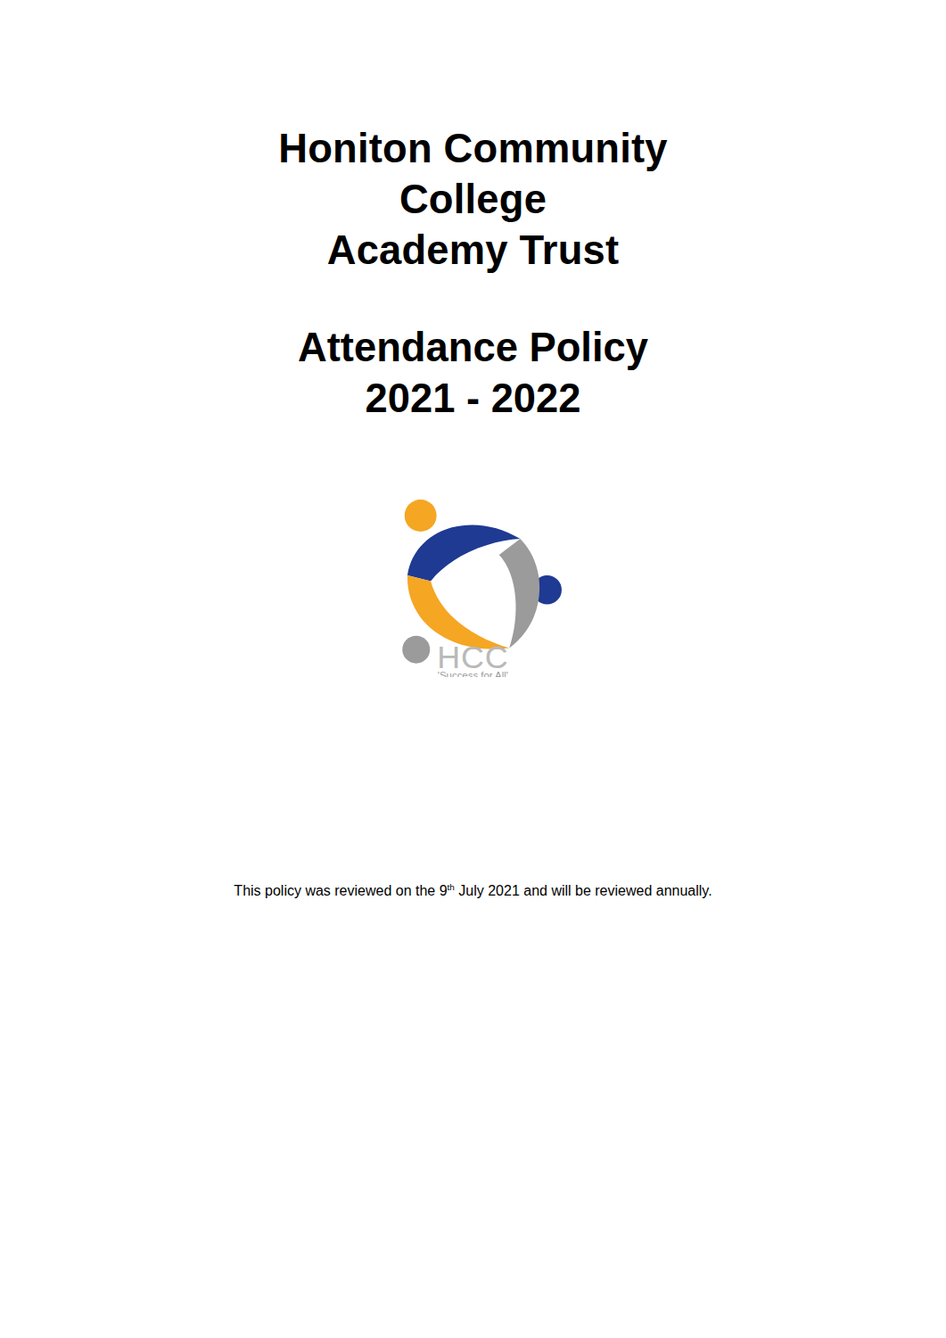Honiton Community College
Academy Trust
Attendance Policy
2021 - 2022
HCC 'Success for All'
This policy was reviewed on the 9th July 2021 and will be reviewed annually.